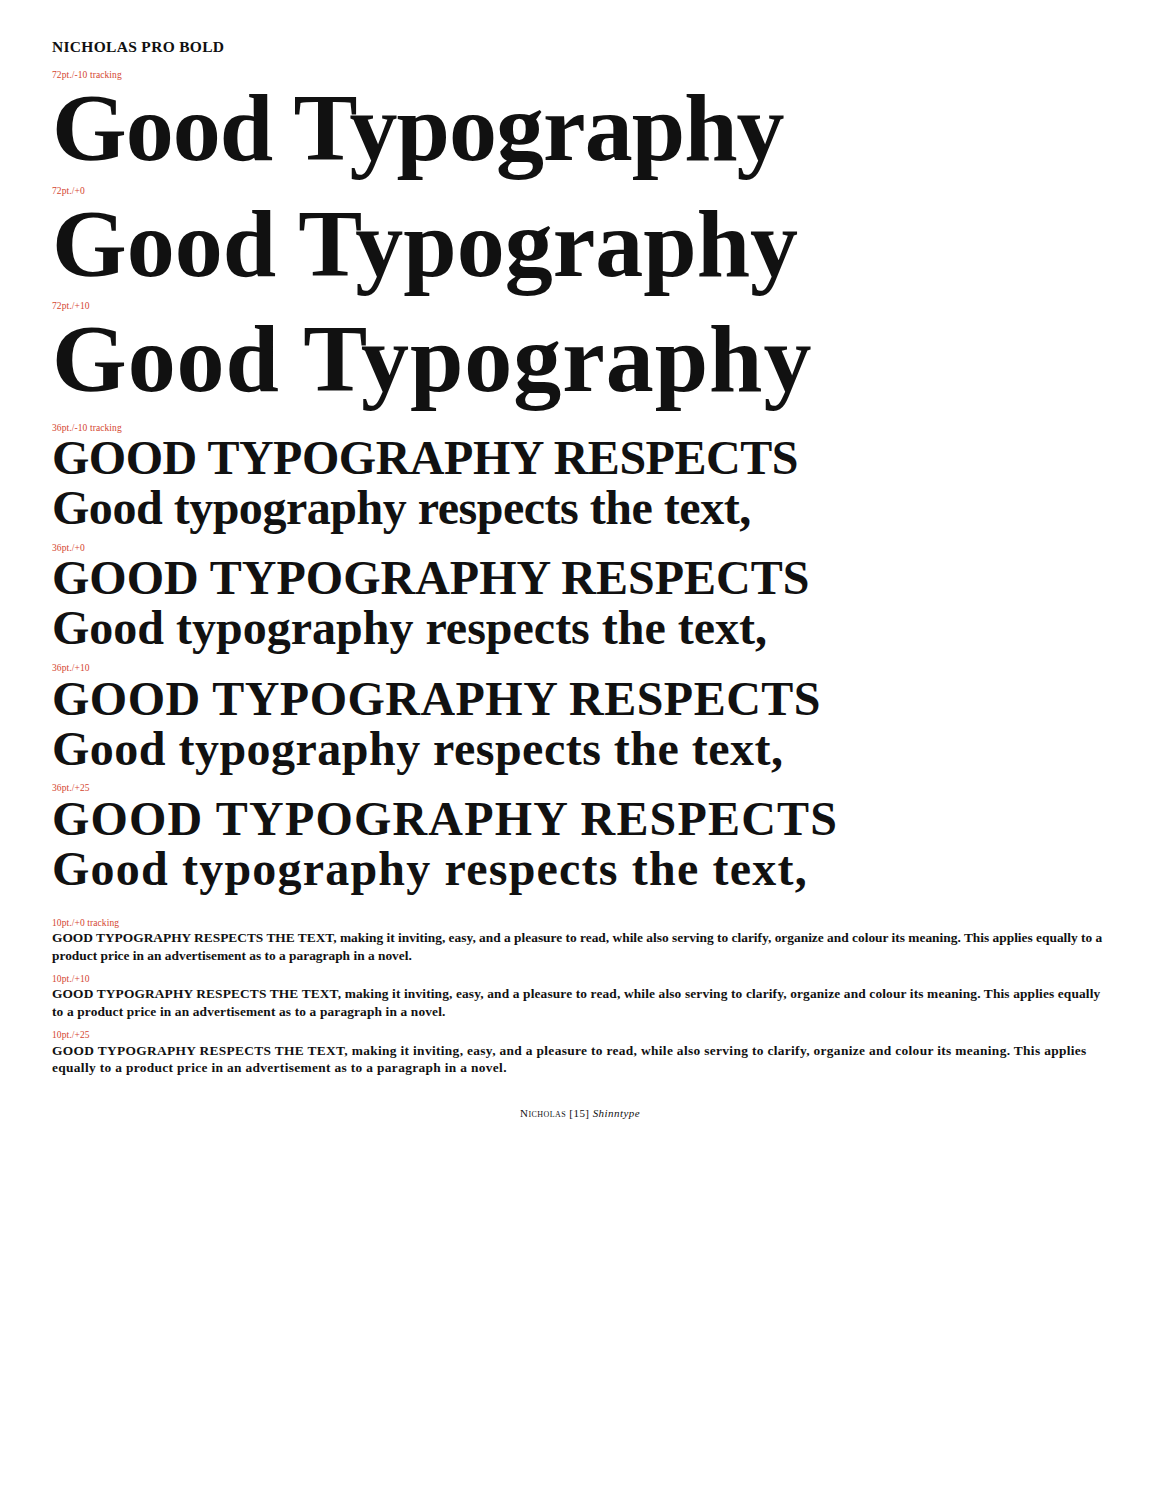NICHOLAS PRO BOLD
72pt./-10 tracking
Good Typography
72pt./+0
Good Typography
72pt./+10
Good Typography
36pt./-10 tracking
GOOD TYPOGRAPHY RESPECTS
Good typography respects the text,
36pt./+0
GOOD TYPOGRAPHY RESPECTS
Good typography respects the text,
36pt./+10
GOOD TYPOGRAPHY RESPECTS
Good typography respects the text,
36pt./+25
GOOD TYPOGRAPHY RESPECTS
Good typography respects the text,
10pt./+0 tracking
GOOD TYPOGRAPHY RESPECTS THE TEXT, making it inviting, easy, and a pleasure to read, while also serving to clarify, organize and colour its meaning. This applies equally to a product price in an advertisement as to a paragraph in a novel.
10pt./+10
GOOD TYPOGRAPHY RESPECTS THE TEXT, making it inviting, easy, and a pleasure to read, while also serving to clarify, organize and colour its meaning. This applies equally to a product price in an advertisement as to a paragraph in a novel.
10pt./+25
GOOD TYPOGRAPHY RESPECTS THE TEXT, making it inviting, easy, and a pleasure to read, while also serving to clarify, organize and colour its meaning. This applies equally to a product price in an advertisement as to a paragraph in a novel.
Nicholas [15] Shinntype